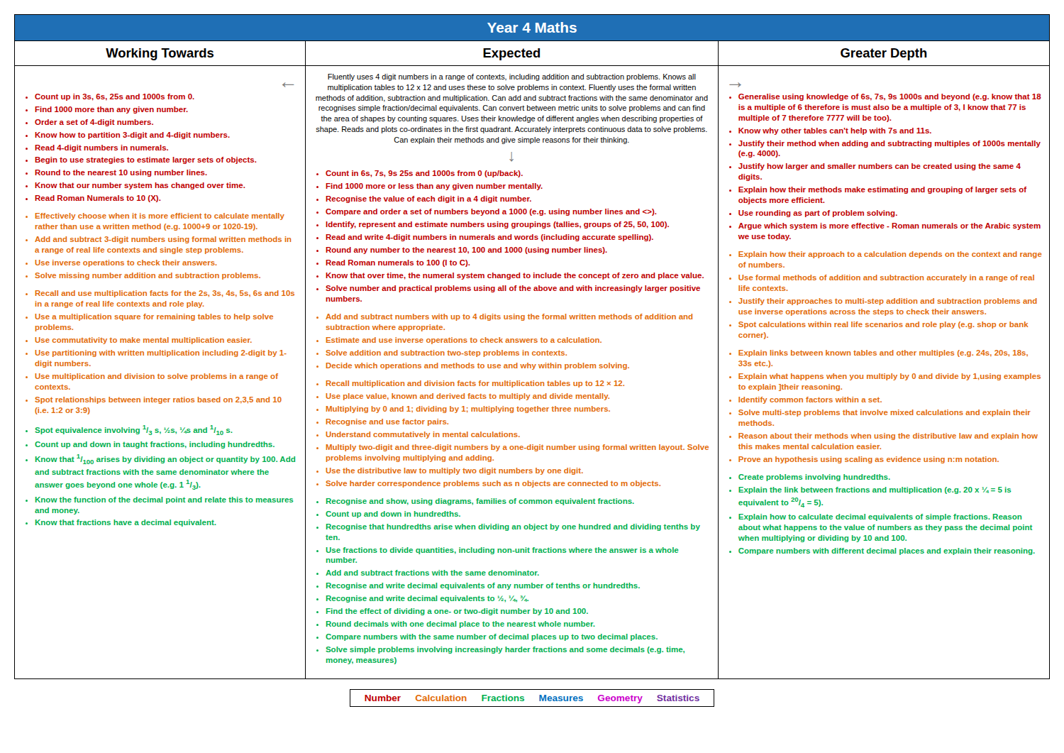Year 4 Maths
| Working Towards | Expected | Greater Depth |
| --- | --- | --- |
| ← Count up in 3s, 6s, 25s and 1000s from 0. Find 1000 more than any given number. Order a set of 4-digit numbers. Know how to partition 3-digit and 4-digit numbers. Read 4-digit numbers in numerals. Begin to use strategies to estimate larger sets of objects. Round to the nearest 10 using number lines. Know that our number system has changed over time. Read Roman Numerals to 10 (X). Effectively choose when it is more efficient to calculate mentally rather than use a written method (e.g. 1000+9 or 1020-19). Add and subtract 3-digit numbers using formal written methods in a range of real life contexts and single step problems. Use inverse operations to check their answers. Solve missing number addition and subtraction problems. Recall and use multiplication facts for the 2s, 3s, 4s, 5s, 6s and 10s in a range of real life contexts and role play. Use a multiplication square for remaining tables to help solve problems. Use commutativity to make mental multiplication easier. Use partitioning with written multiplication including 2-digit by 1-digit numbers. Use multiplication and division to solve problems in a range of contexts. Spot relationships between integer ratios based on 2,3,5 and 10 (i.e. 1:2 or 3:9) Spot equivalence involving 1 / 3 s, ½s, ¼s and 1 / 10 s. Count up and down in taught fractions, including hundredths. Know that 1 / 100 arises by dividing an object or quantity by 100. Add and subtract fractions with the same denominator where the answer goes beyond one whole (e.g. 1 1 / 3 ). Know the function of the decimal point and relate this to measures and money. Know that fractions have a decimal equivalent. | Fluently uses 4 digit numbers in a range of contexts, including addition and subtraction problems. Knows all multiplication tables to 12 x 12 and uses these to solve problems in context. Fluently uses the formal written methods of addition, subtraction and multiplication. Can add and subtract fractions with the same denominator and recognises simple fraction/decimal equivalents. Can convert between metric units to solve problems and can find the area of shapes by counting squares. Uses their knowledge of different angles when describing properties of shape. Reads and plots co-ordinates in the first quadrant. Accurately interprets continuous data to solve problems. Can explain their methods and give simple reasons for their thinking. ↓ Count in 6s, 7s, 9s 25s and 1000s from 0 (up/back). Find 1000 more or less than any given number mentally. Recognise the value of each digit in a 4 digit number. Compare and order a set of numbers beyond a 1000 (e.g. using number lines and <>). Identify, represent and estimate numbers using groupings (tallies, groups of 25, 50, 100). Read and write 4-digit numbers in numerals and words (including accurate spelling). Round any number to the nearest 10, 100 and 1000 (using number lines). Read Roman numerals to 100 (I to C). Know that over time, the numeral system changed to include the concept of zero and place value. Solve number and practical problems using all of the above and with increasingly larger positive numbers. Add and subtract numbers with up to 4 digits using the formal written methods of addition and subtraction where appropriate. Estimate and use inverse operations to check answers to a calculation. Solve addition and subtraction two-step problems in contexts. Decide which operations and methods to use and why within problem solving. Recall multiplication and division facts for multiplication tables up to 12 × 12. Use place value, known and derived facts to multiply and divide mentally. Multiplying by 0 and 1; dividing by 1; multiplying together three numbers. Recognise and use factor pairs. Understand commutatively in mental calculations. Multiply two-digit and three-digit numbers by a one-digit number using formal written layout. Solve problems involving multiplying and adding. Use the distributive law to multiply two digit numbers by one digit. Solve harder correspondence problems such as n objects are connected to m objects. Recognise and show, using diagrams, families of common equivalent fractions. Count up and down in hundredths. Recognise that hundredths arise when dividing an object by one hundred and dividing tenths by ten. Use fractions to divide quantities, including non-unit fractions where the answer is a whole number. Add and subtract fractions with the same denominator. Recognise and write decimal equivalents of any number of tenths or hundredths. Recognise and write decimal equivalents to ½, ¼, ¾. Find the effect of dividing a one- or two-digit number by 10 and 100. Round decimals with one decimal place to the nearest whole number. Compare numbers with the same number of decimal places up to two decimal places. Solve simple problems involving increasingly harder fractions and some decimals (e.g. time, money, measures) | → Generalise using knowledge of 6s, 7s, 9s 1000s and beyond (e.g. know that 18 is a multiple of 6 therefore is must also be a multiple of 3, I know that 77 is multiple of 7 therefore 7777 will be too). Know why other tables can't help with 7s and 11s. Justify their method when adding and subtracting multiples of 1000s mentally (e.g. 4000). Justify how larger and smaller numbers can be created using the same 4 digits. Explain how their methods make estimating and grouping of larger sets of objects more efficient. Use rounding as part of problem solving. Argue which system is more effective - Roman numerals or the Arabic system we use today. Explain how their approach to a calculation depends on the context and range of numbers. Use formal methods of addition and subtraction accurately in a range of real life contexts. Justify their approaches to multi-step addition and subtraction problems and use inverse operations across the steps to check their answers. Spot calculations within real life scenarios and role play (e.g. shop or bank corner). Explain links between known tables and other multiples (e.g. 24s, 20s, 18s, 33s etc.). Explain what happens when you multiply by 0 and divide by 1,using examples to explain ]their reasoning. Identify common factors within a set. Solve multi-step problems that involve mixed calculations and explain their methods. Reason about their methods when using the distributive law and explain how this makes mental calculation easier. Prove an hypothesis using scaling as evidence using n:m notation. Create problems involving hundredths. Explain the link between fractions and multiplication (e.g. 20 x ¼ = 5 is equivalent to 20 / 4 = 5). Explain how to calculate decimal equivalents of simple fractions. Reason about what happens to the value of numbers as they pass the decimal point when multiplying or dividing by 10 and 100. Compare numbers with different decimal places and explain their reasoning. |
Number Calculation Fractions Measures Geometry Statistics